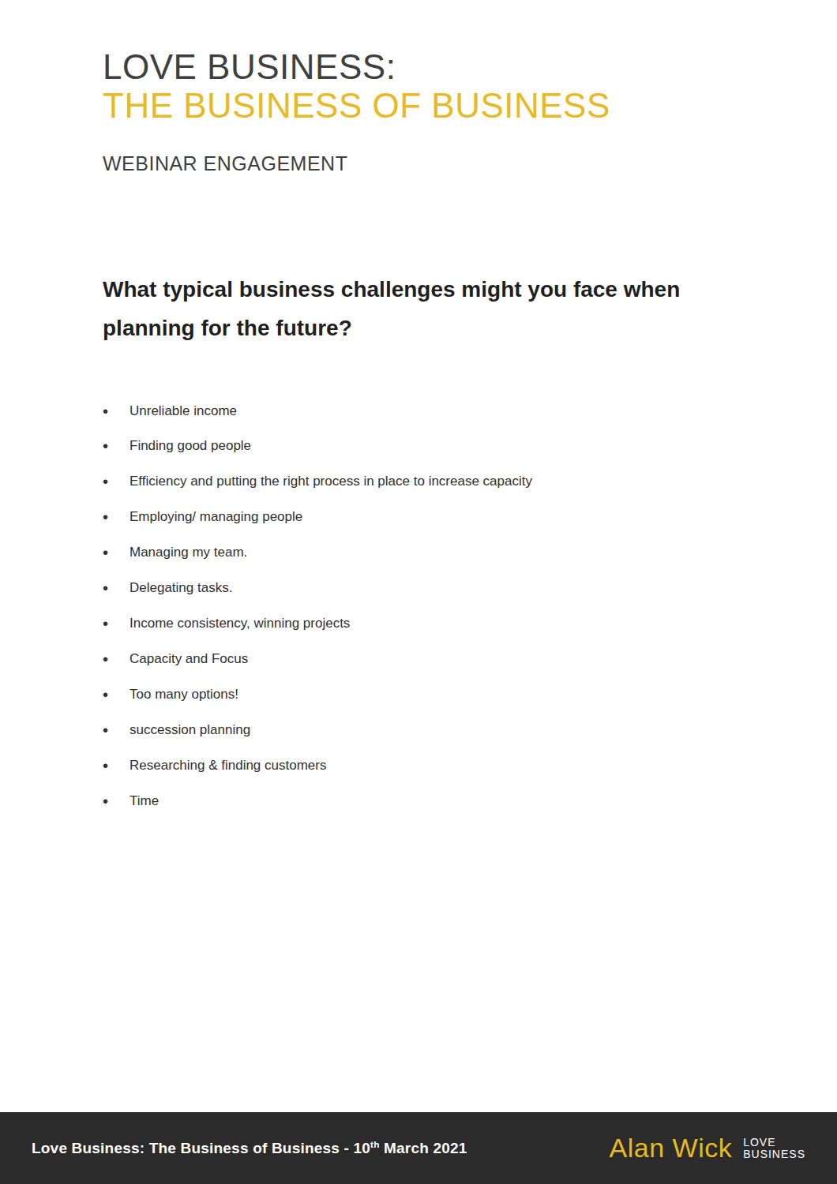Love Business: The Business of Business
Webinar Engagement
What typical business challenges might you face when planning for the future?
Unreliable income
Finding good people
Efficiency and putting the right process in place to increase capacity
Employing/ managing people
Managing my team.
Delegating tasks.
Income consistency, winning projects
Capacity and Focus
Too many options!
succession planning
Researching & finding customers
Time
Love Business: The Business of Business - 10th March 2021
Alan Wick Love Business